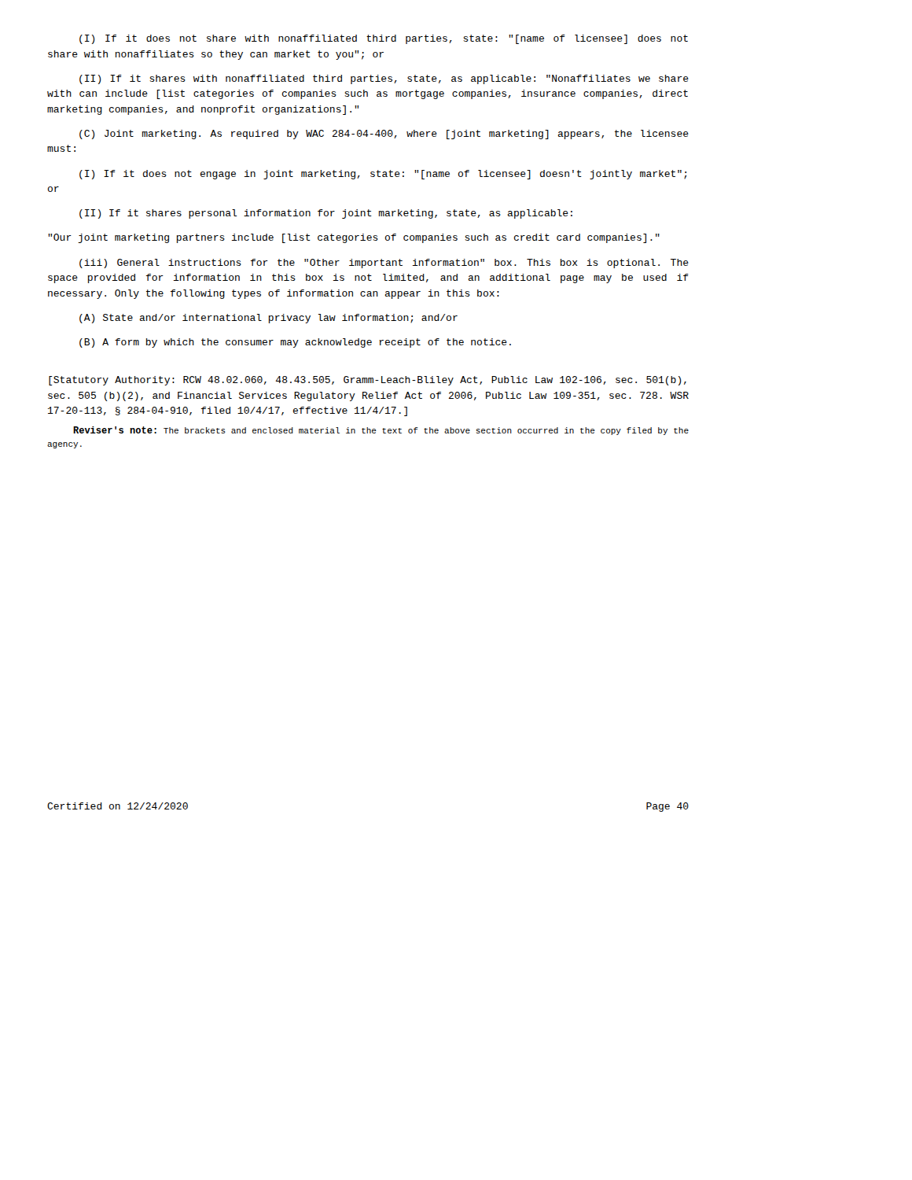(I) If it does not share with nonaffiliated third parties, state: "[name of licensee] does not share with nonaffiliates so they can market to you"; or
(II) If it shares with nonaffiliated third parties, state, as applicable: "Nonaffiliates we share with can include [list categories of companies such as mortgage companies, insurance companies, direct marketing companies, and nonprofit organizations]."
(C) Joint marketing. As required by WAC 284-04-400, where [joint marketing] appears, the licensee must:
(I) If it does not engage in joint marketing, state: "[name of licensee] doesn't jointly market"; or
(II) If it shares personal information for joint marketing, state, as applicable:
"Our joint marketing partners include [list categories of companies such as credit card companies]."
(iii) General instructions for the "Other important information" box. This box is optional. The space provided for information in this box is not limited, and an additional page may be used if necessary. Only the following types of information can appear in this box:
(A) State and/or international privacy law information; and/or
(B) A form by which the consumer may acknowledge receipt of the notice.
[Statutory Authority: RCW 48.02.060, 48.43.505, Gramm-Leach-Bliley Act, Public Law 102-106, sec. 501(b), sec. 505 (b)(2), and Financial Services Regulatory Relief Act of 2006, Public Law 109-351, sec. 728. WSR 17-20-113, § 284-04-910, filed 10/4/17, effective 11/4/17.]
Reviser's note: The brackets and enclosed material in the text of the above section occurred in the copy filed by the agency.
Certified on 12/24/2020 Page 40